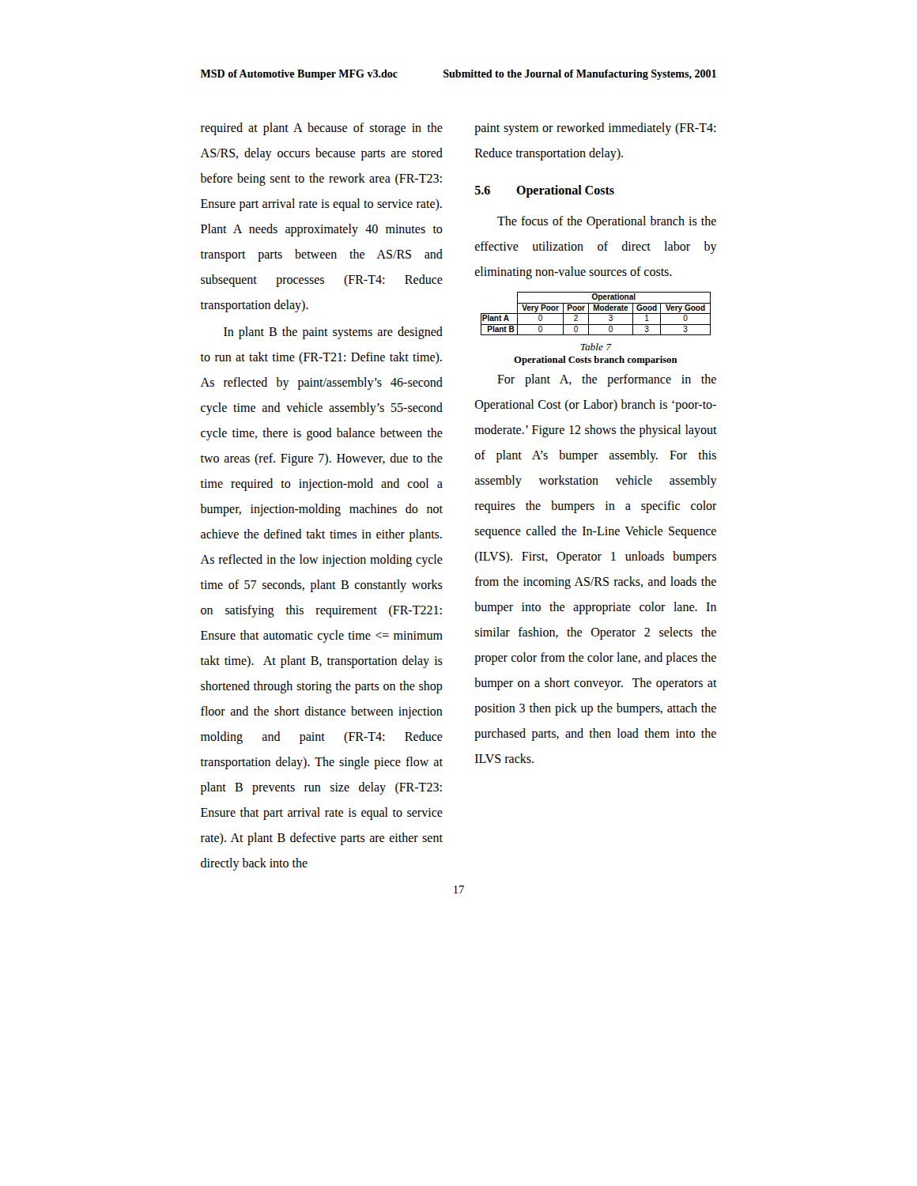MSD of Automotive Bumper MFG v3.doc
Submitted to the Journal of Manufacturing Systems, 2001
required at plant A because of storage in the AS/RS, delay occurs because parts are stored before being sent to the rework area (FR-T23: Ensure part arrival rate is equal to service rate). Plant A needs approximately 40 minutes to transport parts between the AS/RS and subsequent processes (FR-T4: Reduce transportation delay).
In plant B the paint systems are designed to run at takt time (FR-T21: Define takt time). As reflected by paint/assembly’s 46-second cycle time and vehicle assembly’s 55-second cycle time, there is good balance between the two areas (ref. Figure 7). However, due to the time required to injection-mold and cool a bumper, injection-molding machines do not achieve the defined takt times in either plants. As reflected in the low injection molding cycle time of 57 seconds, plant B constantly works on satisfying this requirement (FR-T221: Ensure that automatic cycle time <= minimum takt time). At plant B, transportation delay is shortened through storing the parts on the shop floor and the short distance between injection molding and paint (FR-T4: Reduce transportation delay). The single piece flow at plant B prevents run size delay (FR-T23: Ensure that part arrival rate is equal to service rate). At plant B defective parts are either sent directly back into the
paint system or reworked immediately (FR-T4: Reduce transportation delay).
5.6 Operational Costs
The focus of the Operational branch is the effective utilization of direct labor by eliminating non-value sources of costs.
| | Operational |
| | Very Poor | Poor | Moderate | Good | Very Good |
| Plant A | 0 | 2 | 3 | 1 | 0 |
| Plant B | 0 | 0 | 0 | 3 | 3 |
Table 7Operational Costs branch comparison
For plant A, the performance in the Operational Cost (or Labor) branch is ‘poor-to-moderate.’ Figure 12 shows the physical layout of plant A’s bumper assembly. For this assembly workstation vehicle assembly requires the bumpers in a specific color sequence called the In-Line Vehicle Sequence (ILVS). First, Operator 1 unloads bumpers from the incoming AS/RS racks, and loads the bumper into the appropriate color lane. In similar fashion, the Operator 2 selects the proper color from the color lane, and places the bumper on a short conveyor. The operators at position 3 then pick up the bumpers, attach the purchased parts, and then load them into the ILVS racks.
17